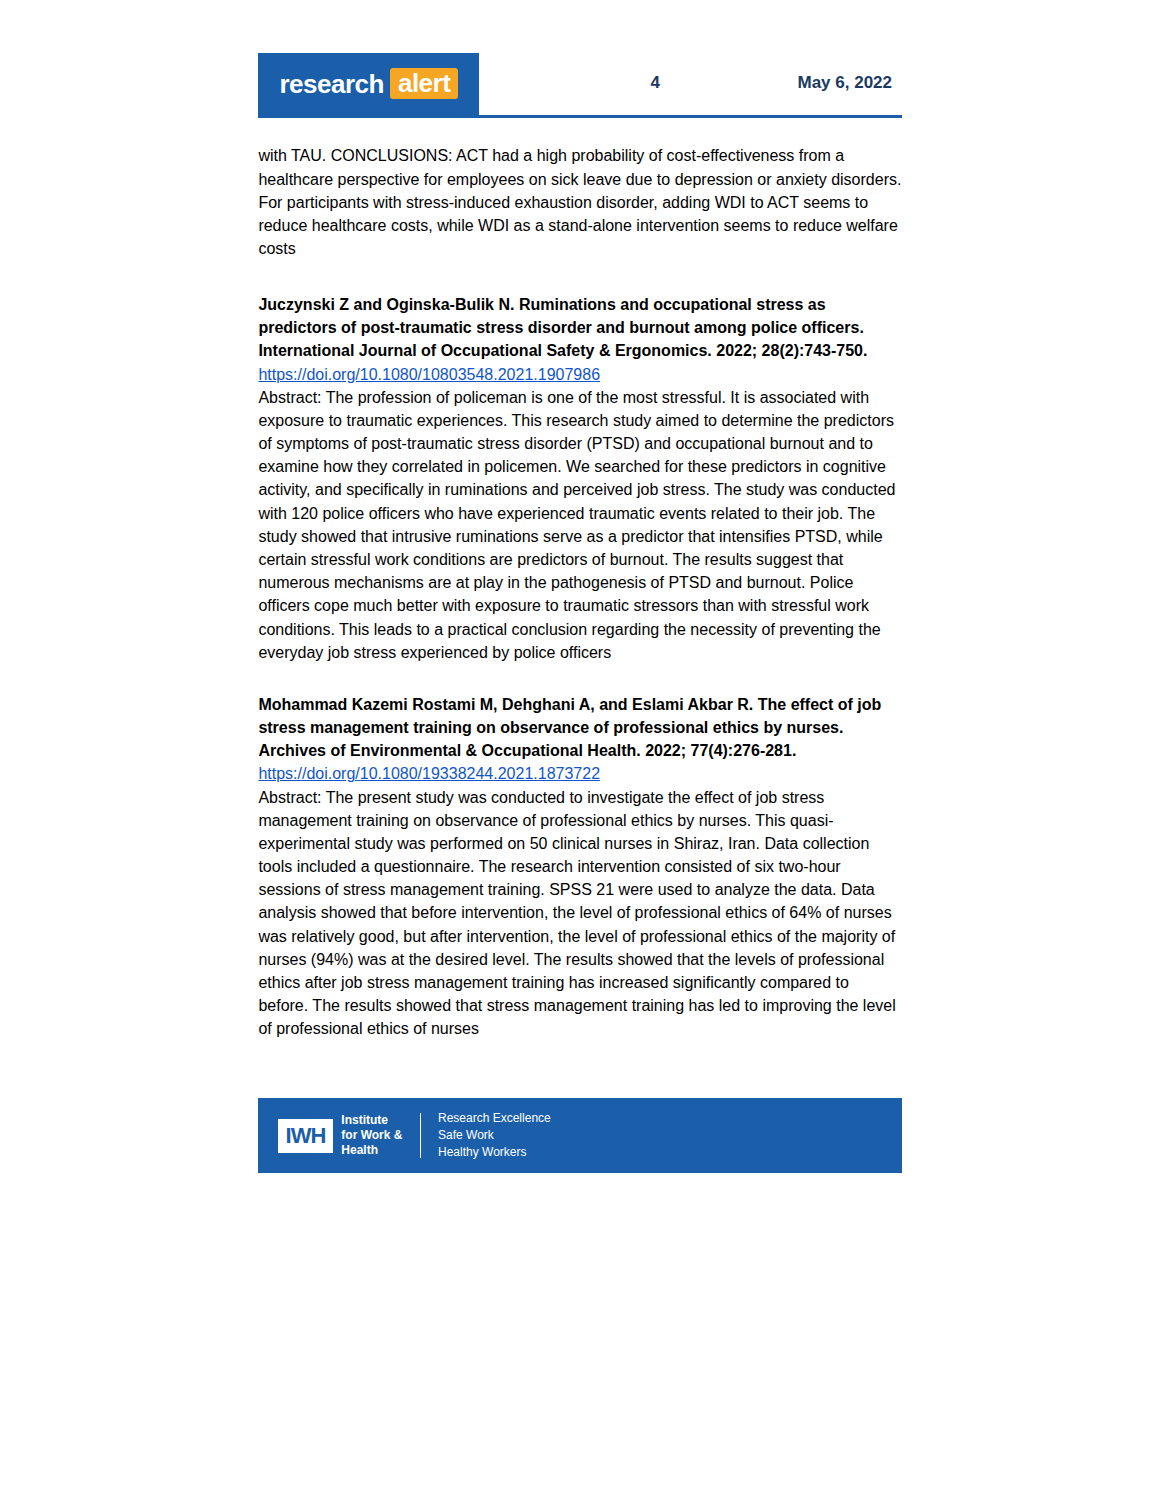research alert
4
May 6, 2022
with TAU. CONCLUSIONS: ACT had a high probability of cost-effectiveness from a healthcare perspective for employees on sick leave due to depression or anxiety disorders. For participants with stress-induced exhaustion disorder, adding WDI to ACT seems to reduce healthcare costs, while WDI as a stand-alone intervention seems to reduce welfare costs
Juczynski Z and Oginska-Bulik N. Ruminations and occupational stress as predictors of post-traumatic stress disorder and burnout among police officers. International Journal of Occupational Safety & Ergonomics. 2022; 28(2):743-750.
https://doi.org/10.1080/10803548.2021.1907986
Abstract: The profession of policeman is one of the most stressful. It is associated with exposure to traumatic experiences. This research study aimed to determine the predictors of symptoms of post-traumatic stress disorder (PTSD) and occupational burnout and to examine how they correlated in policemen. We searched for these predictors in cognitive activity, and specifically in ruminations and perceived job stress. The study was conducted with 120 police officers who have experienced traumatic events related to their job. The study showed that intrusive ruminations serve as a predictor that intensifies PTSD, while certain stressful work conditions are predictors of burnout. The results suggest that numerous mechanisms are at play in the pathogenesis of PTSD and burnout. Police officers cope much better with exposure to traumatic stressors than with stressful work conditions. This leads to a practical conclusion regarding the necessity of preventing the everyday job stress experienced by police officers
Mohammad Kazemi Rostami M, Dehghani A, and Eslami Akbar R. The effect of job stress management training on observance of professional ethics by nurses. Archives of Environmental & Occupational Health. 2022; 77(4):276-281.
https://doi.org/10.1080/19338244.2021.1873722
Abstract: The present study was conducted to investigate the effect of job stress management training on observance of professional ethics by nurses. This quasi-experimental study was performed on 50 clinical nurses in Shiraz, Iran. Data collection tools included a questionnaire. The research intervention consisted of six two-hour sessions of stress management training. SPSS 21 were used to analyze the data. Data analysis showed that before intervention, the level of professional ethics of 64% of nurses was relatively good, but after intervention, the level of professional ethics of the majority of nurses (94%) was at the desired level. The results showed that the levels of professional ethics after job stress management training has increased significantly compared to before. The results showed that stress management training has led to improving the level of professional ethics of nurses
IWH
Institute
for Work &
Health
Research Excellence
Safe Work
Healthy Workers